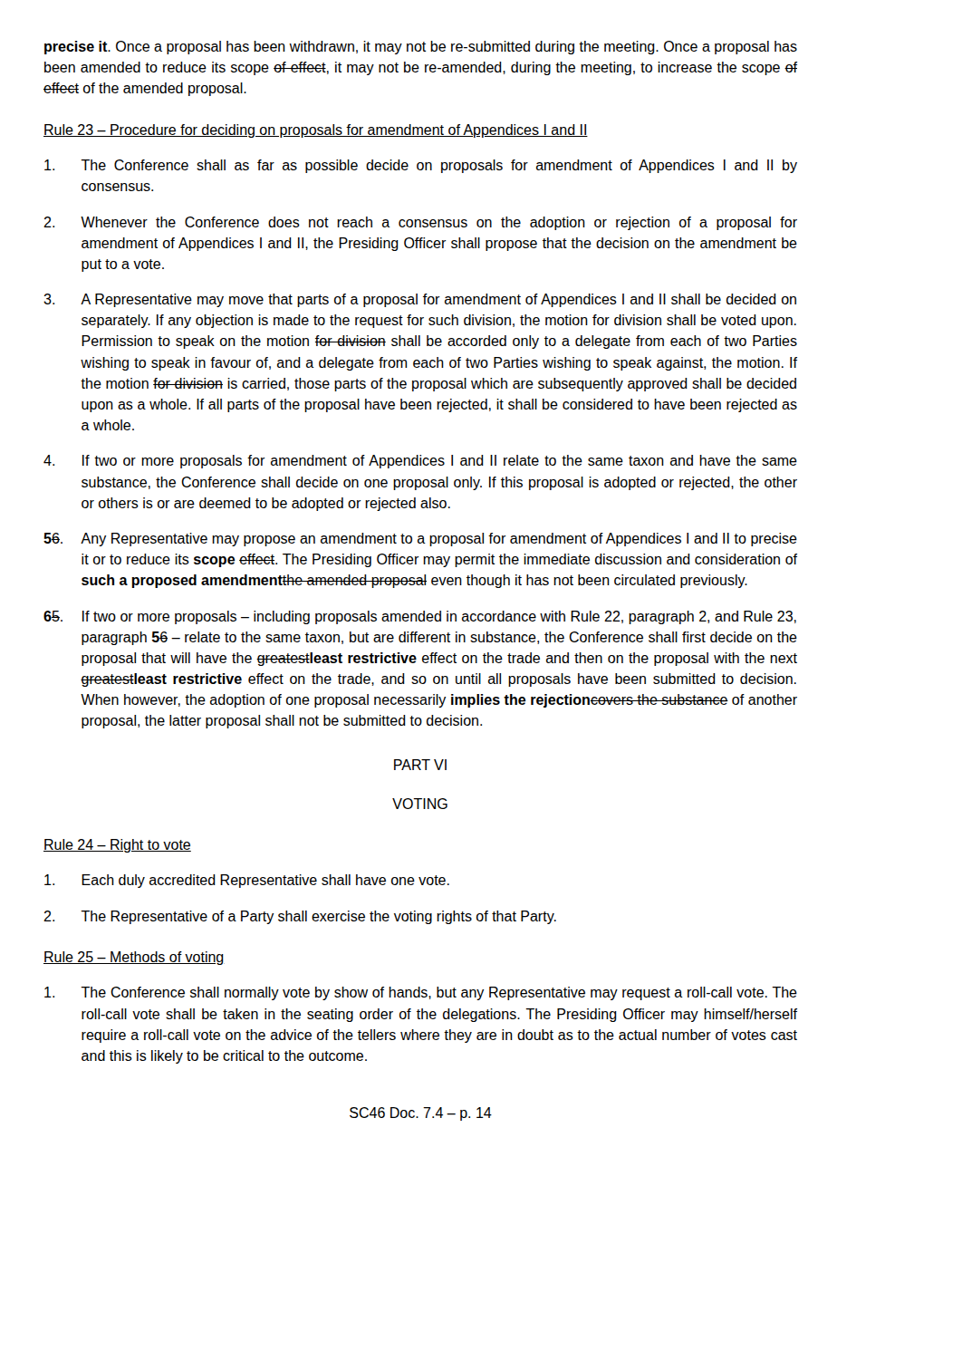precise it. Once a proposal has been withdrawn, it may not be re-submitted during the meeting. Once a proposal has been amended to reduce its scope of effect, it may not be re-amended, during the meeting, to increase the scope of effect of the amended proposal.
Rule 23 – Procedure for deciding on proposals for amendment of Appendices I and II
1. The Conference shall as far as possible decide on proposals for amendment of Appendices I and II by consensus.
2. Whenever the Conference does not reach a consensus on the adoption or rejection of a proposal for amendment of Appendices I and II, the Presiding Officer shall propose that the decision on the amendment be put to a vote.
3. A Representative may move that parts of a proposal for amendment of Appendices I and II shall be decided on separately. If any objection is made to the request for such division, the motion for division shall be voted upon. Permission to speak on the motion for division shall be accorded only to a delegate from each of two Parties wishing to speak in favour of, and a delegate from each of two Parties wishing to speak against, the motion. If the motion for division is carried, those parts of the proposal which are subsequently approved shall be decided upon as a whole. If all parts of the proposal have been rejected, it shall be considered to have been rejected as a whole.
4. If two or more proposals for amendment of Appendices I and II relate to the same taxon and have the same substance, the Conference shall decide on one proposal only. If this proposal is adopted or rejected, the other or others is or are deemed to be adopted or rejected also.
56. Any Representative may propose an amendment to a proposal for amendment of Appendices I and II to precise it or to reduce its scope effect. The Presiding Officer may permit the immediate discussion and consideration of such a proposed amendment the amended proposal even though it has not been circulated previously.
65. If two or more proposals – including proposals amended in accordance with Rule 22, paragraph 2, and Rule 23, paragraph 56 – relate to the same taxon, but are different in substance, the Conference shall first decide on the proposal that will have the greatestleast restrictive effect on the trade and then on the proposal with the next greatestleast restrictive effect on the trade, and so on until all proposals have been submitted to decision. When however, the adoption of one proposal necessarily implies the rejection covers the substance of another proposal, the latter proposal shall not be submitted to decision.
PART VI
VOTING
Rule 24 – Right to vote
1. Each duly accredited Representative shall have one vote.
2. The Representative of a Party shall exercise the voting rights of that Party.
Rule 25 – Methods of voting
1. The Conference shall normally vote by show of hands, but any Representative may request a roll-call vote. The roll-call vote shall be taken in the seating order of the delegations. The Presiding Officer may himself/herself require a roll-call vote on the advice of the tellers where they are in doubt as to the actual number of votes cast and this is likely to be critical to the outcome.
SC46 Doc. 7.4 – p. 14